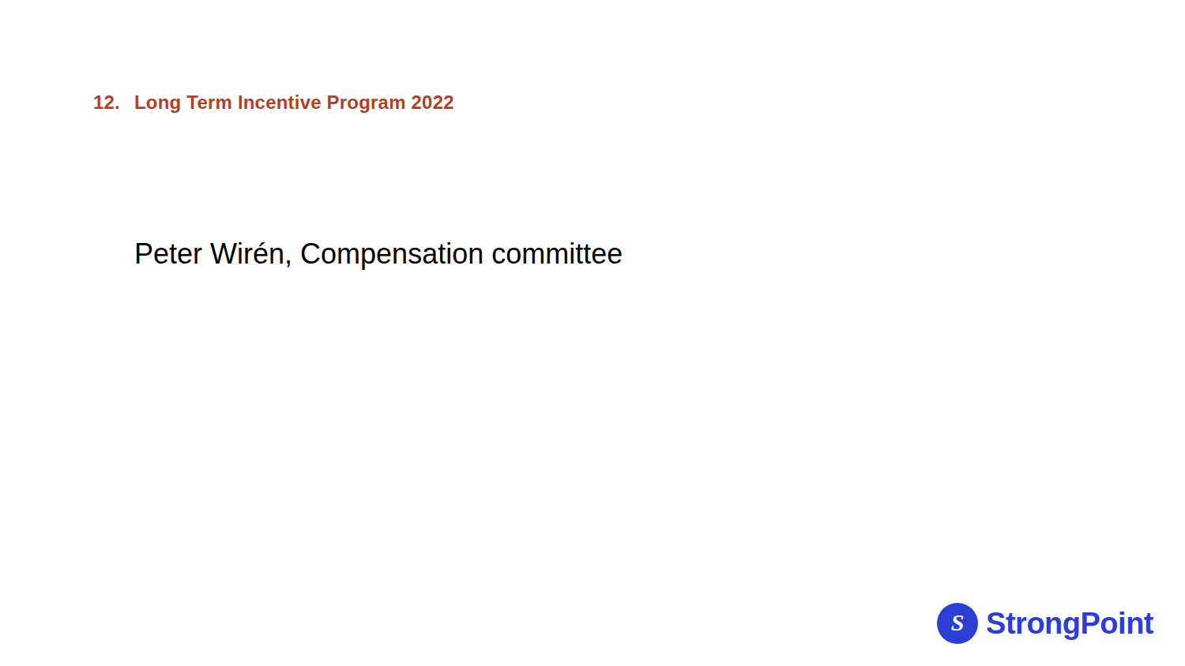12. Long Term Incentive Program 2022
Peter Wirén, Compensation committee
StrongPoint